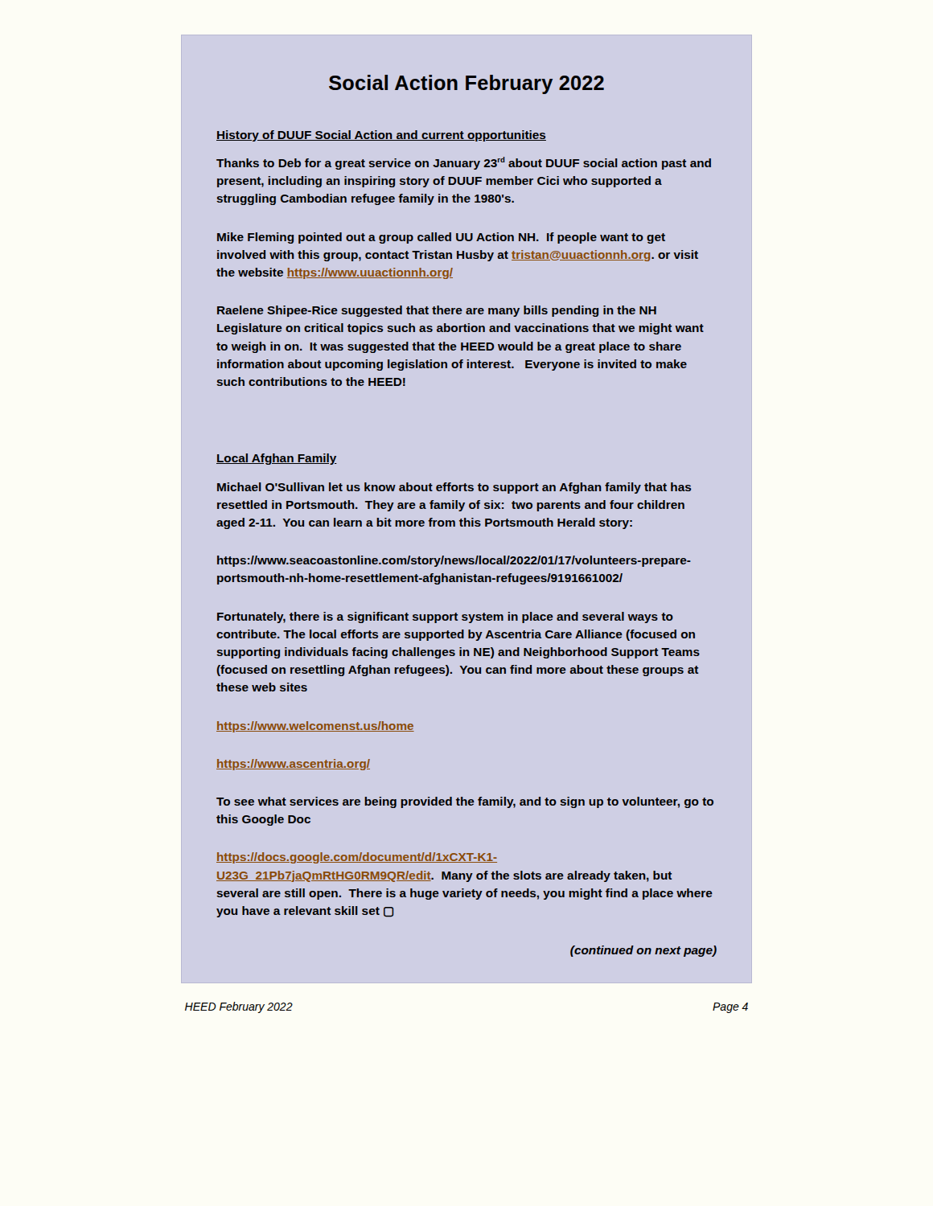Social Action February 2022
History of DUUF Social Action and current opportunities
Thanks to Deb for a great service on January 23rd about DUUF social action past and present, including an inspiring story of DUUF member Cici who supported a struggling Cambodian refugee family in the 1980's.
Mike Fleming pointed out a group called UU Action NH. If people want to get involved with this group, contact Tristan Husby at tristan@uuactionnh.org. or visit the website https://www.uuactionnh.org/
Raelene Shipee-Rice suggested that there are many bills pending in the NH Legislature on critical topics such as abortion and vaccinations that we might want to weigh in on. It was suggested that the HEED would be a great place to share information about upcoming legislation of interest. Everyone is invited to make such contributions to the HEED!
Local Afghan Family
Michael O'Sullivan let us know about efforts to support an Afghan family that has resettled in Portsmouth. They are a family of six: two parents and four children aged 2-11. You can learn a bit more from this Portsmouth Herald story:
https://www.seacoastonline.com/story/news/local/2022/01/17/volunteers-prepare-portsmouth-nh-home-resettlement-afghanistan-refugees/9191661002/
Fortunately, there is a significant support system in place and several ways to contribute. The local efforts are supported by Ascentria Care Alliance (focused on supporting individuals facing challenges in NE) and Neighborhood Support Teams (focused on resettling Afghan refugees). You can find more about these groups at these web sites
https://www.welcomenst.us/home
https://www.ascentria.org/
To see what services are being provided the family, and to sign up to volunteer, go to this Google Doc
https://docs.google.com/document/d/1xCXT-K1-U23G_21Pb7jaQmRtHG0RM9QR/edit. Many of the slots are already taken, but several are still open. There is a huge variety of needs, you might find a place where you have a relevant skill set ▢
(continued on next page)
HEED February 2022 Page 4